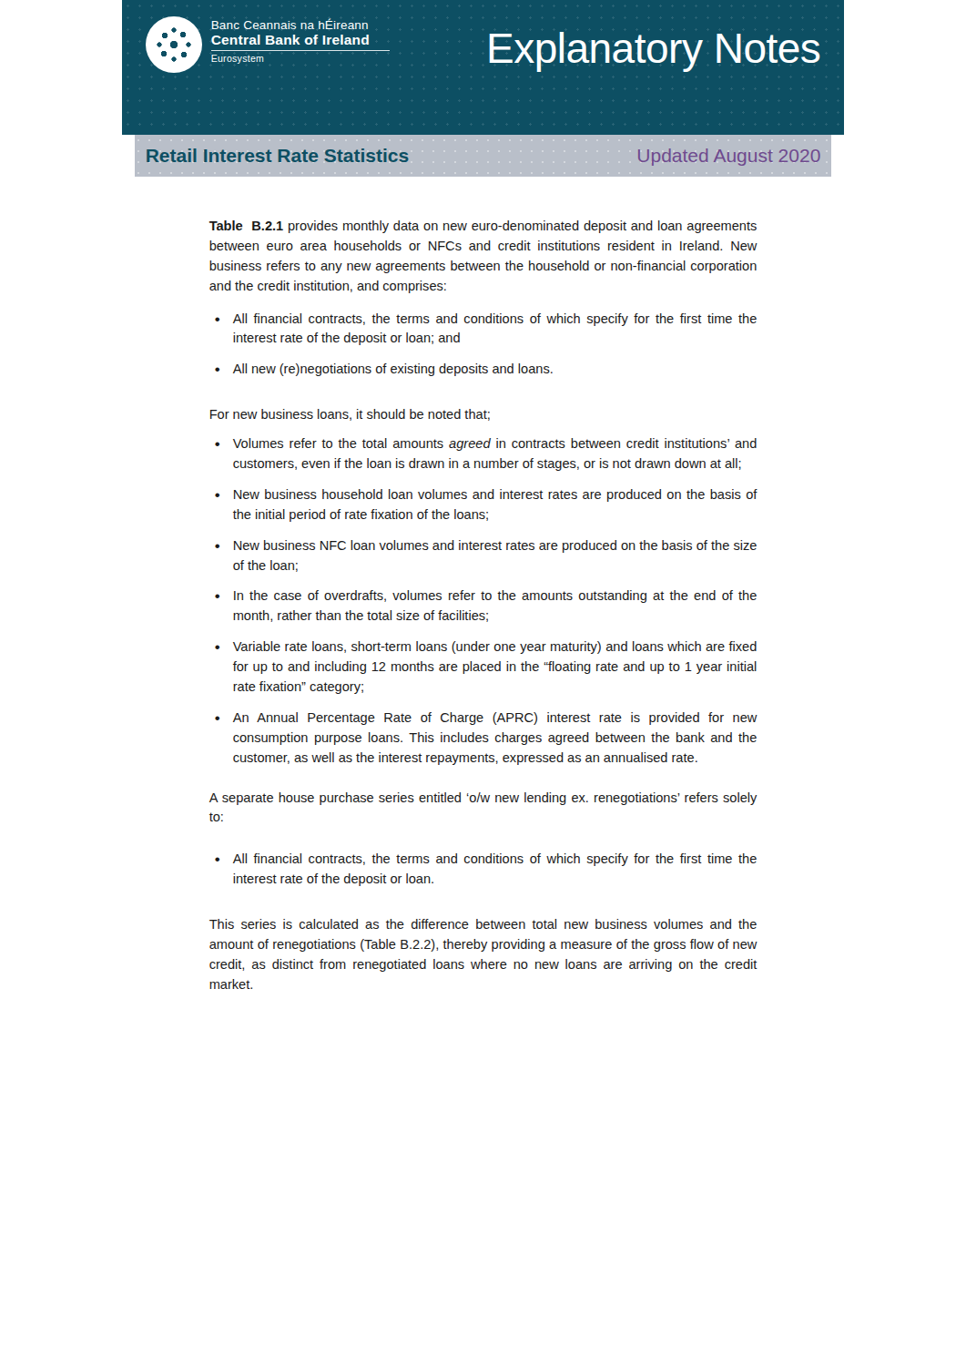Banc Ceannais na hÉireann
Central Bank of Ireland
Eurosystem
Explanatory Notes
Retail Interest Rate Statistics
Updated August 2020
Table B.2.1 provides monthly data on new euro-denominated deposit and loan agreements between euro area households or NFCs and credit institutions resident in Ireland. New business refers to any new agreements between the household or non-financial corporation and the credit institution, and comprises:
All financial contracts, the terms and conditions of which specify for the first time the interest rate of the deposit or loan; and
All new (re)negotiations of existing deposits and loans.
For new business loans, it should be noted that;
Volumes refer to the total amounts agreed in contracts between credit institutions’ and customers, even if the loan is drawn in a number of stages, or is not drawn down at all;
New business household loan volumes and interest rates are produced on the basis of the initial period of rate fixation of the loans;
New business NFC loan volumes and interest rates are produced on the basis of the size of the loan;
In the case of overdrafts, volumes refer to the amounts outstanding at the end of the month, rather than the total size of facilities;
Variable rate loans, short-term loans (under one year maturity) and loans which are fixed for up to and including 12 months are placed in the “floating rate and up to 1 year initial rate fixation” category;
An Annual Percentage Rate of Charge (APRC) interest rate is provided for new consumption purpose loans. This includes charges agreed between the bank and the customer, as well as the interest repayments, expressed as an annualised rate.
A separate house purchase series entitled ‘o/w new lending ex. renegotiations’ refers solely to:
All financial contracts, the terms and conditions of which specify for the first time the interest rate of the deposit or loan.
This series is calculated as the difference between total new business volumes and the amount of renegotiations (Table B.2.2), thereby providing a measure of the gross flow of new credit, as distinct from renegotiated loans where no new loans are arriving on the credit market.